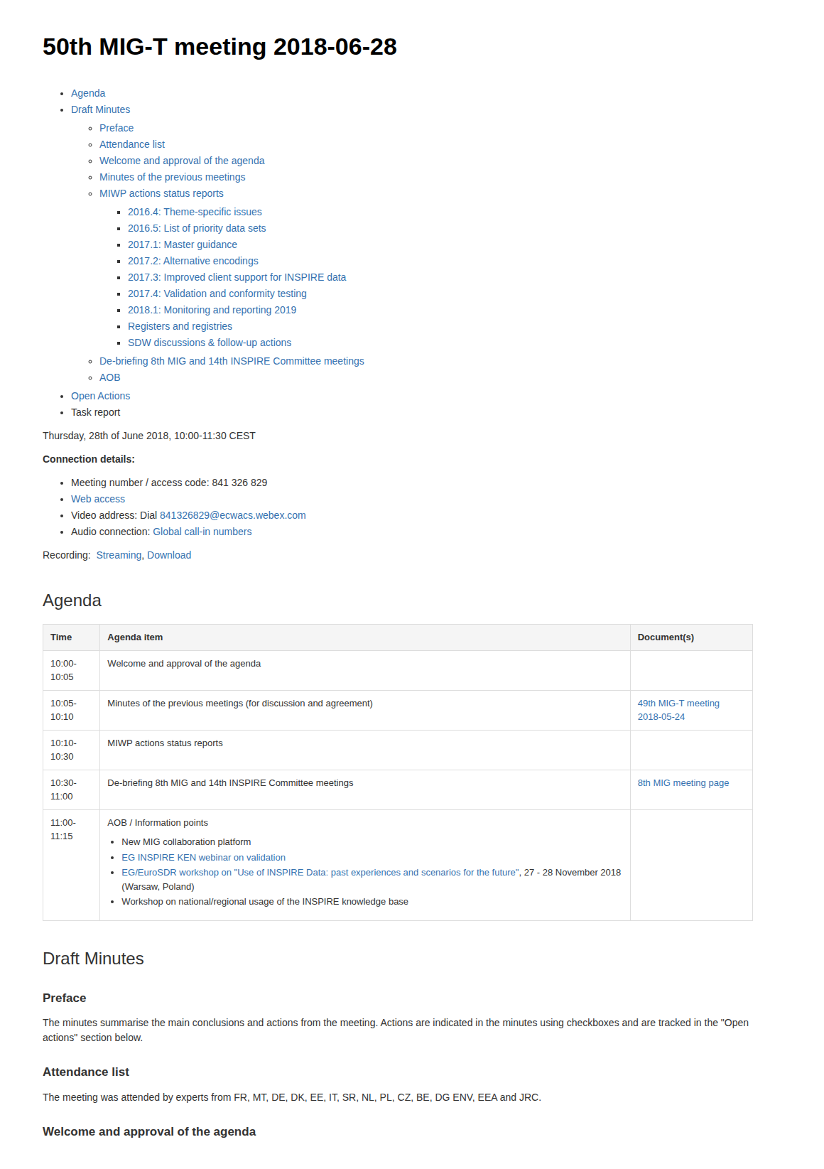50th MIG-T meeting 2018-06-28
Agenda
Draft Minutes
Preface
Attendance list
Welcome and approval of the agenda
Minutes of the previous meetings
MIWP actions status reports
2016.4: Theme-specific issues
2016.5: List of priority data sets
2017.1: Master guidance
2017.2: Alternative encodings
2017.3: Improved client support for INSPIRE data
2017.4: Validation and conformity testing
2018.1: Monitoring and reporting 2019
Registers and registries
SDW discussions & follow-up actions
De-briefing 8th MIG and 14th INSPIRE Committee meetings
AOB
Open Actions
Task report
Thursday, 28th of June 2018, 10:00-11:30 CEST
Connection details:
Meeting number / access code: 841 326 829
Web access
Video address: Dial 841326829@ecwacs.webex.com
Audio connection: Global call-in numbers
Recording: Streaming, Download
Agenda
| Time | Agenda item | Document(s) |
| --- | --- | --- |
| 10:00-10:05 | Welcome and approval of the agenda | |
| 10:05-10:10 | Minutes of the previous meetings (for discussion and agreement) | 49th MIG-T meeting 2018-05-24 |
| 10:10-10:30 | MIWP actions status reports | |
| 10:30-11:00 | De-briefing 8th MIG and 14th INSPIRE Committee meetings | 8th MIG meeting page |
| 11:00-11:15 | AOB / Information points New MIG collaboration platform EG INSPIRE KEN webinar on validation EG/EuroSDR workshop on "Use of INSPIRE Data: past experiences and scenarios for the future" , 27 - 28 November 2018 (Warsaw, Poland) Workshop on national/regional usage of the INSPIRE knowledge base | |
Draft Minutes
Preface
The minutes summarise the main conclusions and actions from the meeting. Actions are indicated in the minutes using checkboxes and are tracked in the "Open actions" section below.
Attendance list
The meeting was attended by experts from FR, MT, DE, DK, EE, IT, SR, NL, PL, CZ, BE, DG ENV, EEA and JRC.
Welcome and approval of the agenda